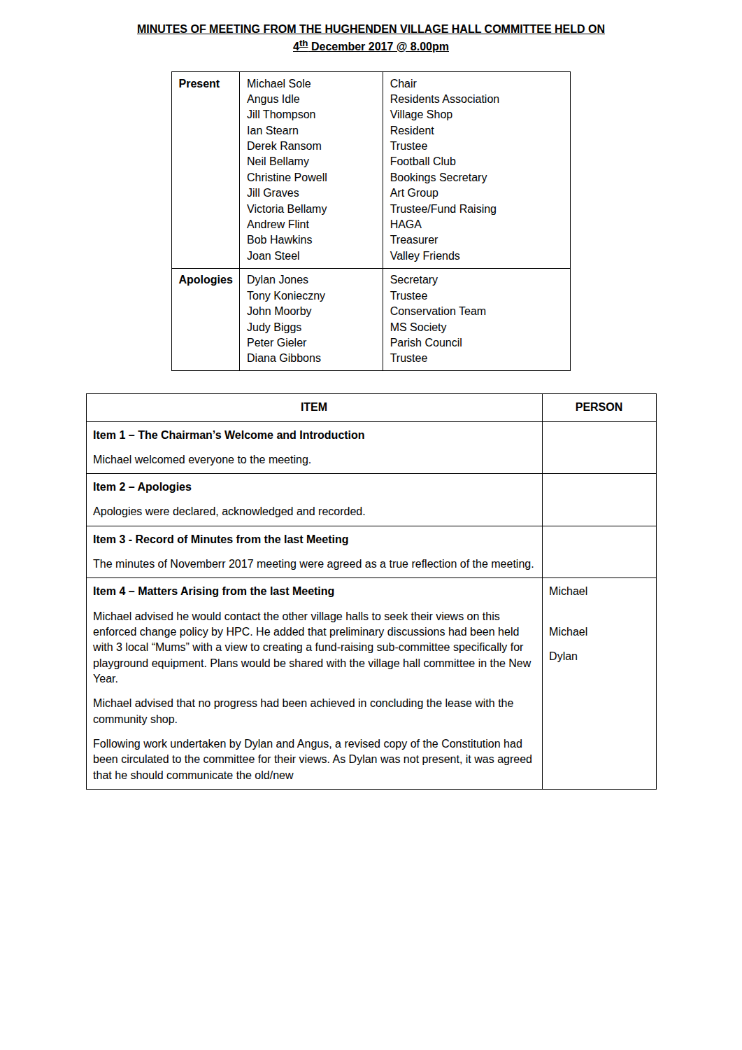MINUTES OF MEETING FROM THE HUGHENDEN VILLAGE HALL COMMITTEE HELD ON
4th December 2017 @ 8.00pm
| Present | Michael Sole Angus Idle Jill Thompson Ian Stearn Derek Ransom Neil Bellamy Christine Powell Jill Graves Victoria Bellamy Andrew Flint Bob Hawkins Joan Steel | Chair Residents Association Village Shop Resident Trustee Football Club Bookings Secretary Art Group Trustee/Fund Raising HAGA Treasurer Valley Friends |
| Apologies | Dylan Jones Tony Konieczny John Moorby Judy Biggs Peter Gieler Diana Gibbons | Secretary Trustee Conservation Team MS Society Parish Council Trustee |
| ITEM | PERSON |
| --- | --- |
| Item 1 – The Chairman’s Welcome and Introduction Michael welcomed everyone to the meeting. | |
| Item 2 – Apologies Apologies were declared, acknowledged and recorded. | |
| Item 3 - Record of Minutes from the last Meeting The minutes of Novemberr 2017 meeting were agreed as a true reflection of the meeting. | |
| Item 4 – Matters Arising from the last Meeting Michael advised he would contact the other village halls to seek their views on this enforced change policy by HPC. He added that preliminary discussions had been held with 3 local “Mums” with a view to creating a fund-raising sub-committee specifically for playground equipment. Plans would be shared with the village hall committee in the New Year. Michael advised that no progress had been achieved in concluding the lease with the community shop. Following work undertaken by Dylan and Angus, a revised copy of the Constitution had been circulated to the committee for their views. As Dylan was not present, it was agreed that he should communicate the old/new | Michael Michael Dylan |